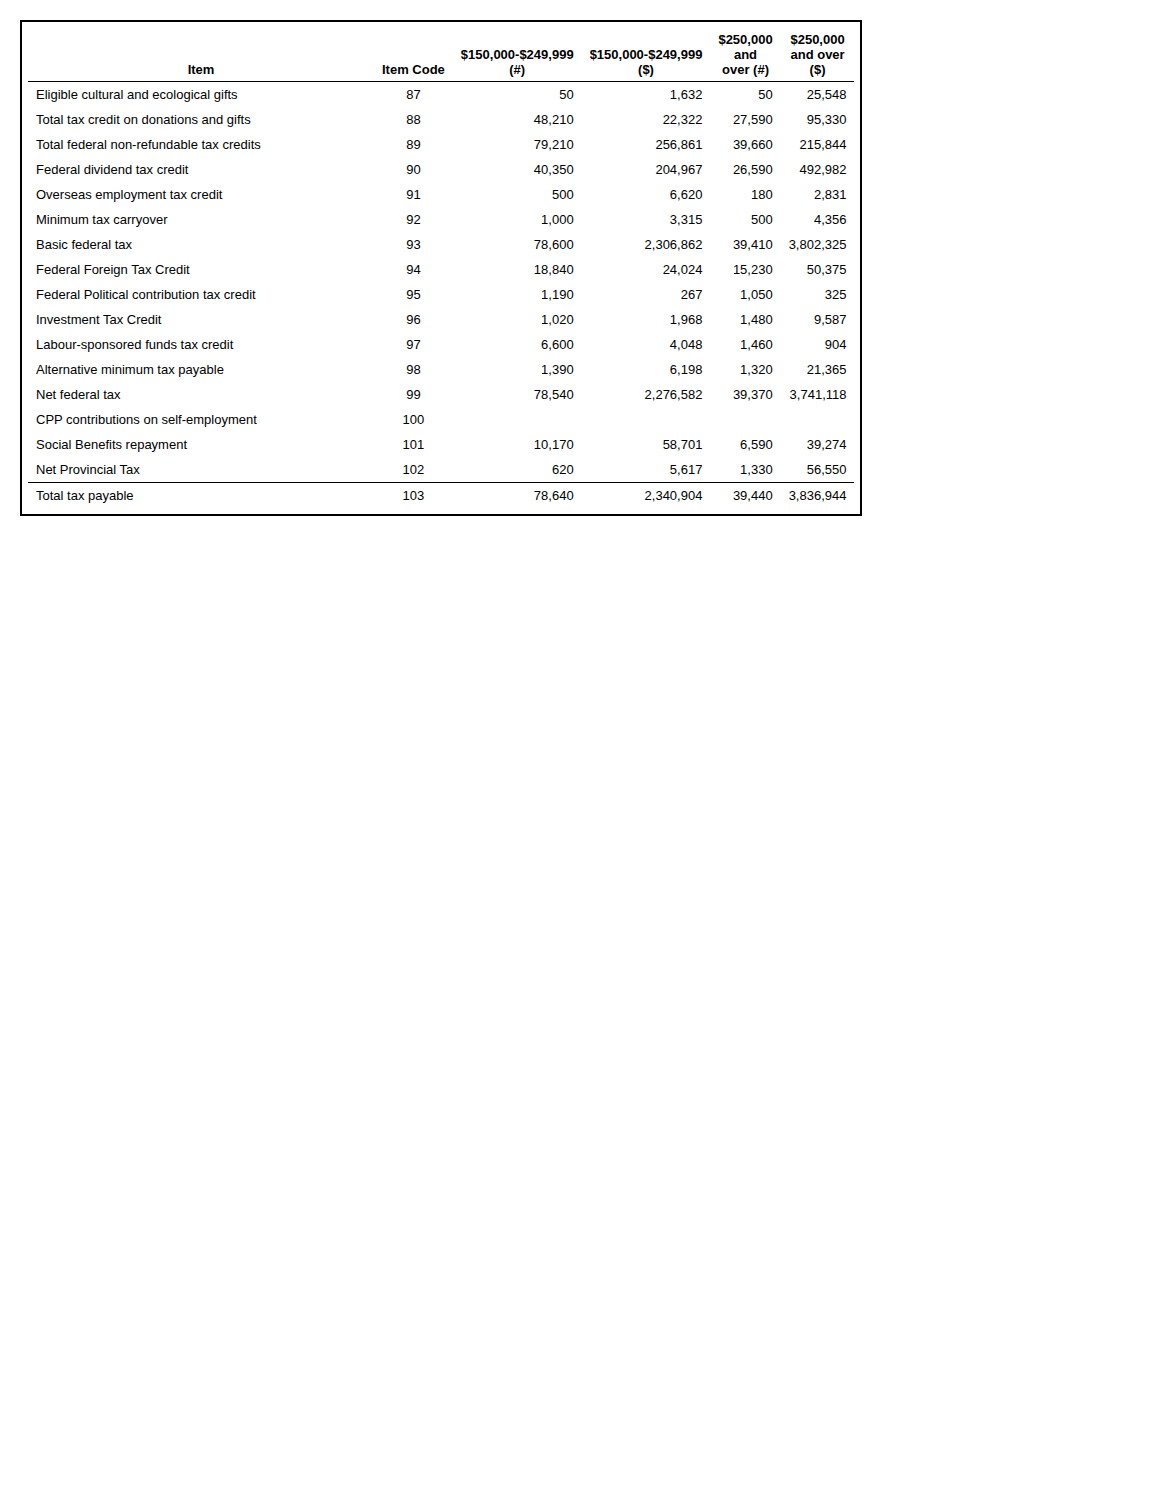| Item | Item Code | $150,000-$249,999 (#) | $150,000-$249,999 ($) | $250,000 and over (#) | $250,000 and over ($) |
| --- | --- | --- | --- | --- | --- |
| Eligible cultural and ecological gifts | 87 | 50 | 1,632 | 50 | 25,548 |
| Total tax credit on donations and gifts | 88 | 48,210 | 22,322 | 27,590 | 95,330 |
| Total federal non-refundable tax credits | 89 | 79,210 | 256,861 | 39,660 | 215,844 |
| Federal dividend tax credit | 90 | 40,350 | 204,967 | 26,590 | 492,982 |
| Overseas employment tax credit | 91 | 500 | 6,620 | 180 | 2,831 |
| Minimum tax carryover | 92 | 1,000 | 3,315 | 500 | 4,356 |
| Basic federal tax | 93 | 78,600 | 2,306,862 | 39,410 | 3,802,325 |
| Federal Foreign Tax Credit | 94 | 18,840 | 24,024 | 15,230 | 50,375 |
| Federal Political contribution tax credit | 95 | 1,190 | 267 | 1,050 | 325 |
| Investment Tax Credit | 96 | 1,020 | 1,968 | 1,480 | 9,587 |
| Labour-sponsored funds tax credit | 97 | 6,600 | 4,048 | 1,460 | 904 |
| Alternative minimum tax payable | 98 | 1,390 | 6,198 | 1,320 | 21,365 |
| Net federal tax | 99 | 78,540 | 2,276,582 | 39,370 | 3,741,118 |
| CPP contributions on self-employment | 100 | | | | |
| Social Benefits repayment | 101 | 10,170 | 58,701 | 6,590 | 39,274 |
| Net Provincial Tax | 102 | 620 | 5,617 | 1,330 | 56,550 |
| Total tax payable | 103 | 78,640 | 2,340,904 | 39,440 | 3,836,944 |